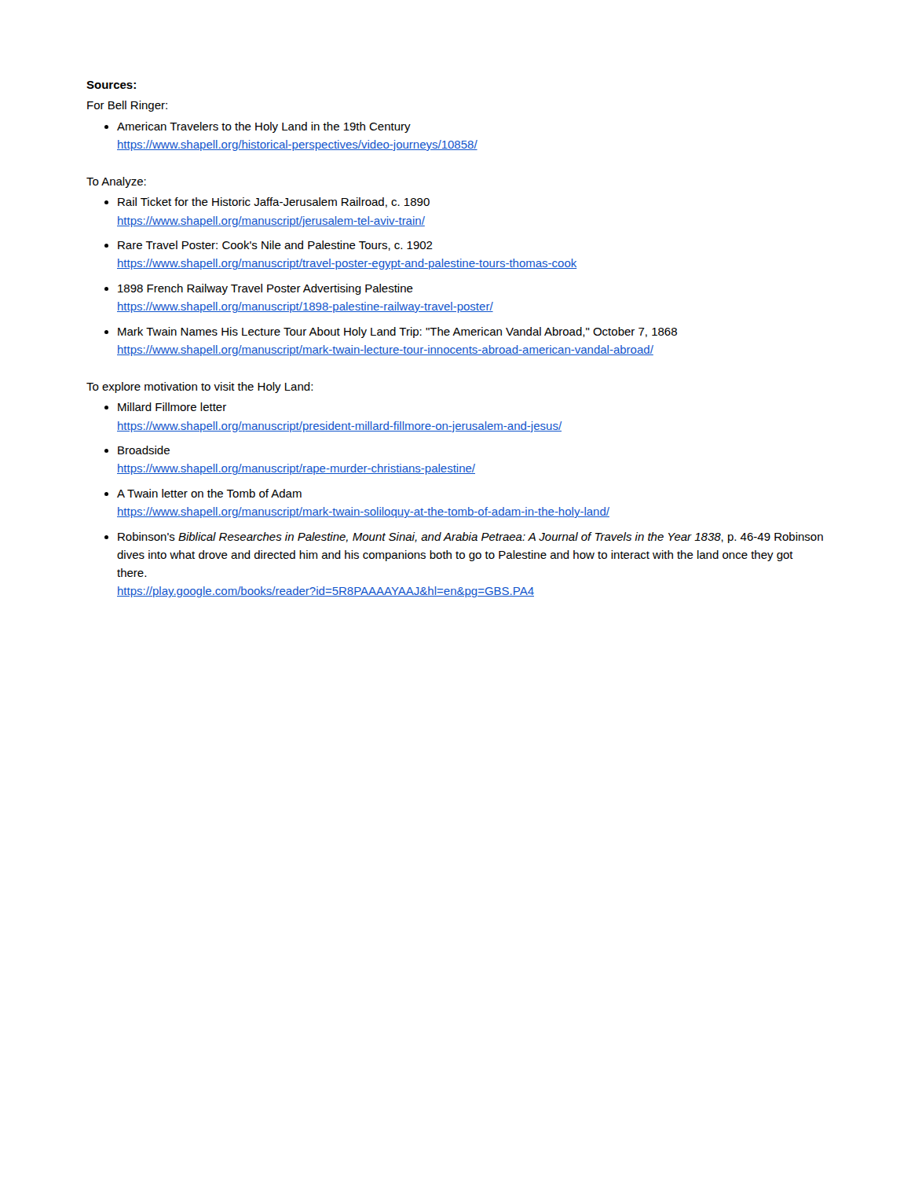Sources:
For Bell Ringer:
American Travelers to the Holy Land in the 19th Century
https://www.shapell.org/historical-perspectives/video-journeys/10858/
To Analyze:
Rail Ticket for the Historic Jaffa-Jerusalem Railroad, c. 1890
https://www.shapell.org/manuscript/jerusalem-tel-aviv-train/
Rare Travel Poster: Cook's Nile and Palestine Tours, c. 1902
https://www.shapell.org/manuscript/travel-poster-egypt-and-palestine-tours-thomas-cook
1898 French Railway Travel Poster Advertising Palestine
https://www.shapell.org/manuscript/1898-palestine-railway-travel-poster/
Mark Twain Names His Lecture Tour About Holy Land Trip: "The American Vandal Abroad," October 7, 1868
https://www.shapell.org/manuscript/mark-twain-lecture-tour-innocents-abroad-american-vandal-abroad/
To explore motivation to visit the Holy Land:
Millard Fillmore letter
https://www.shapell.org/manuscript/president-millard-fillmore-on-jerusalem-and-jesus/
Broadside
https://www.shapell.org/manuscript/rape-murder-christians-palestine/
A Twain letter on the Tomb of Adam
https://www.shapell.org/manuscript/mark-twain-soliloquy-at-the-tomb-of-adam-in-the-holy-land/
Robinson's Biblical Researches in Palestine, Mount Sinai, and Arabia Petraea: A Journal of Travels in the Year 1838, p. 46-49 Robinson dives into what drove and directed him and his companions both to go to Palestine and how to interact with the land once they got there.
https://play.google.com/books/reader?id=5R8PAAAAYAAJ&hl=en&pg=GBS.PA4